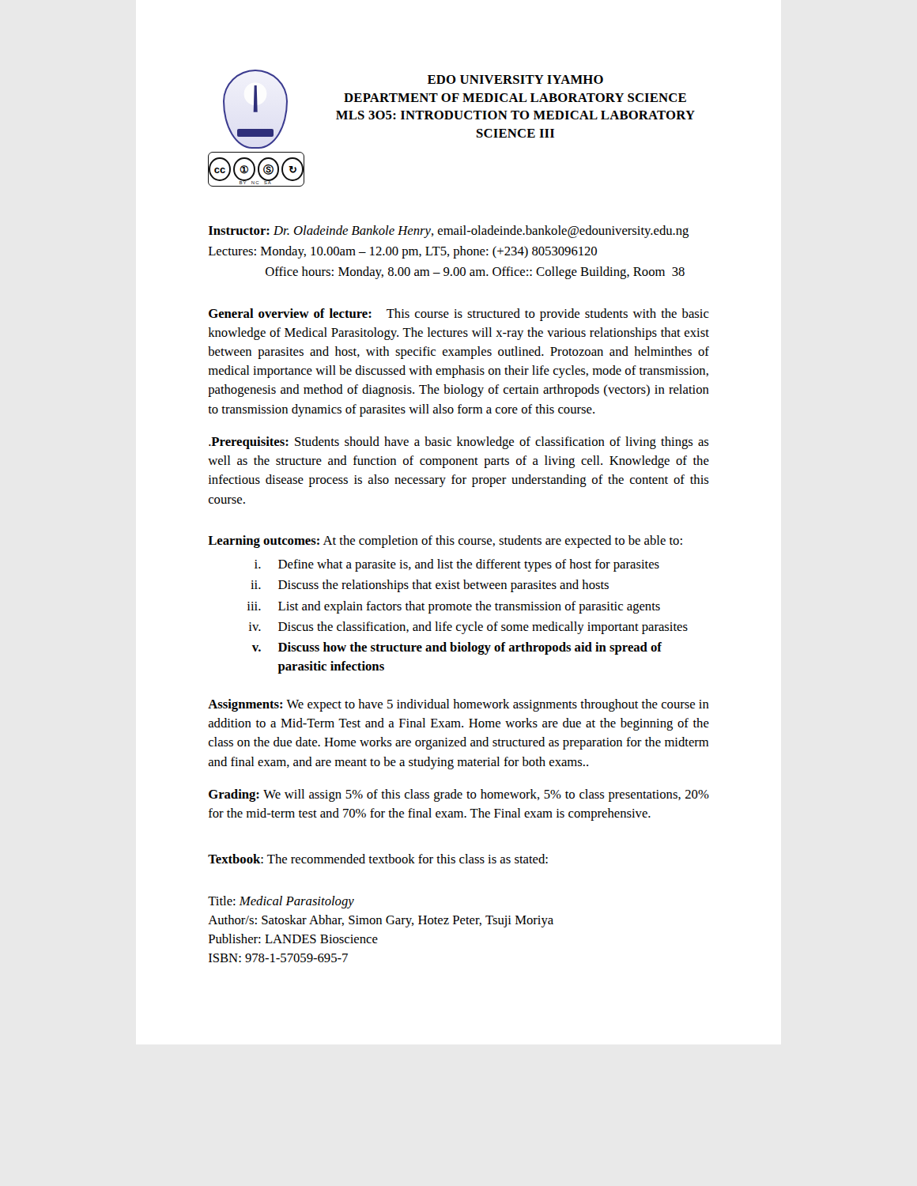cc ① Ⓢ ↻
BY NC SA
Edo University Iyamho
Department of Medical Laboratory Science
MLS 3O5: Introduction to Medical Laboratory Science III
Instructor: Dr. Oladeinde Bankole Henry, email-oladeinde.bankole@edouniversity.edu.ng
Lectures: Monday, 10.00am – 12.00 pm, LT5, phone: (+234) 8053096120
Office hours: Monday, 8.00 am – 9.00 am. Office:: College Building, Room 38
General overview of lecture: This course is structured to provide students with the basic knowledge of Medical Parasitology. The lectures will x-ray the various relationships that exist between parasites and host, with specific examples outlined. Protozoan and helminthes of medical importance will be discussed with emphasis on their life cycles, mode of transmission, pathogenesis and method of diagnosis. The biology of certain arthropods (vectors) in relation to transmission dynamics of parasites will also form a core of this course.
.Prerequisites: Students should have a basic knowledge of classification of living things as well as the structure and function of component parts of a living cell. Knowledge of the infectious disease process is also necessary for proper understanding of the content of this course.
Learning outcomes: At the completion of this course, students are expected to be able to:
i. Define what a parasite is, and list the different types of host for parasites
ii. Discuss the relationships that exist between parasites and hosts
iii. List and explain factors that promote the transmission of parasitic agents
iv. Discus the classification, and life cycle of some medically important parasites
v. Discuss how the structure and biology of arthropods aid in spread of parasitic infections
Assignments: We expect to have 5 individual homework assignments throughout the course in addition to a Mid-Term Test and a Final Exam. Home works are due at the beginning of the class on the due date. Home works are organized and structured as preparation for the midterm and final exam, and are meant to be a studying material for both exams..
Grading: We will assign 5% of this class grade to homework, 5% to class presentations, 20% for the mid-term test and 70% for the final exam. The Final exam is comprehensive.
Textbook: The recommended textbook for this class is as stated:
Title: Medical Parasitology
Author/s: Satoskar Abhar, Simon Gary, Hotez Peter, Tsuji Moriya
Publisher: LANDES Bioscience
ISBN: 978-1-57059-695-7